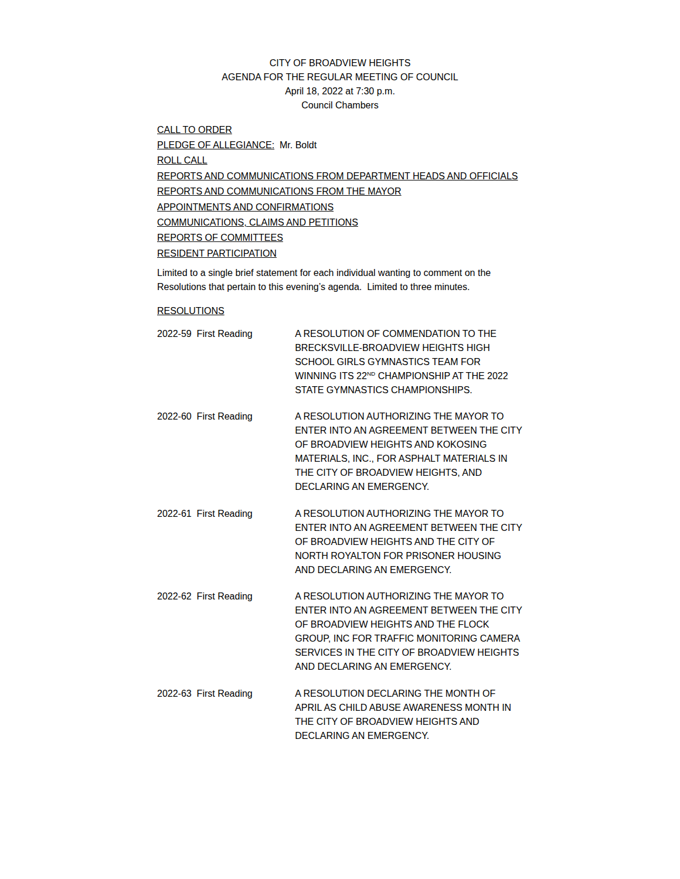CITY OF BROADVIEW HEIGHTS
AGENDA FOR THE REGULAR MEETING OF COUNCIL
April 18, 2022 at 7:30 p.m.
Council Chambers
CALL TO ORDER
PLEDGE OF ALLEGIANCE: Mr. Boldt
ROLL CALL
REPORTS AND COMMUNICATIONS FROM DEPARTMENT HEADS AND OFFICIALS
REPORTS AND COMMUNICATIONS FROM THE MAYOR
APPOINTMENTS AND CONFIRMATIONS
COMMUNICATIONS, CLAIMS AND PETITIONS
REPORTS OF COMMITTEES
RESIDENT PARTICIPATION
Limited to a single brief statement for each individual wanting to comment on the Resolutions that pertain to this evening’s agenda. Limited to three minutes.
RESOLUTIONS
| 2022-59 First Reading | A RESOLUTION OF COMMENDATION TO THE BRECKSVILLE-BROADVIEW HEIGHTS HIGH SCHOOL GIRLS GYMNASTICS TEAM FOR WINNING ITS 22 ND CHAMPIONSHIP AT THE 2022 STATE GYMNASTICS CHAMPIONSHIPS. |
| 2022-60 First Reading | A RESOLUTION AUTHORIZING THE MAYOR TO ENTER INTO AN AGREEMENT BETWEEN THE CITY OF BROADVIEW HEIGHTS AND KOKOSING MATERIALS, INC., FOR ASPHALT MATERIALS IN THE CITY OF BROADVIEW HEIGHTS, AND DECLARING AN EMERGENCY. |
| 2022-61 First Reading | A RESOLUTION AUTHORIZING THE MAYOR TO ENTER INTO AN AGREEMENT BETWEEN THE CITY OF BROADVIEW HEIGHTS AND THE CITY OF NORTH ROYALTON FOR PRISONER HOUSING AND DECLARING AN EMERGENCY. |
| 2022-62 First Reading | A RESOLUTION AUTHORIZING THE MAYOR TO ENTER INTO AN AGREEMENT BETWEEN THE CITY OF BROADVIEW HEIGHTS AND THE FLOCK GROUP, INC FOR TRAFFIC MONITORING CAMERA SERVICES IN THE CITY OF BROADVIEW HEIGHTS AND DECLARING AN EMERGENCY. |
| 2022-63 First Reading | A RESOLUTION DECLARING THE MONTH OF APRIL AS CHILD ABUSE AWARENESS MONTH IN THE CITY OF BROADVIEW HEIGHTS AND DECLARING AN EMERGENCY. |